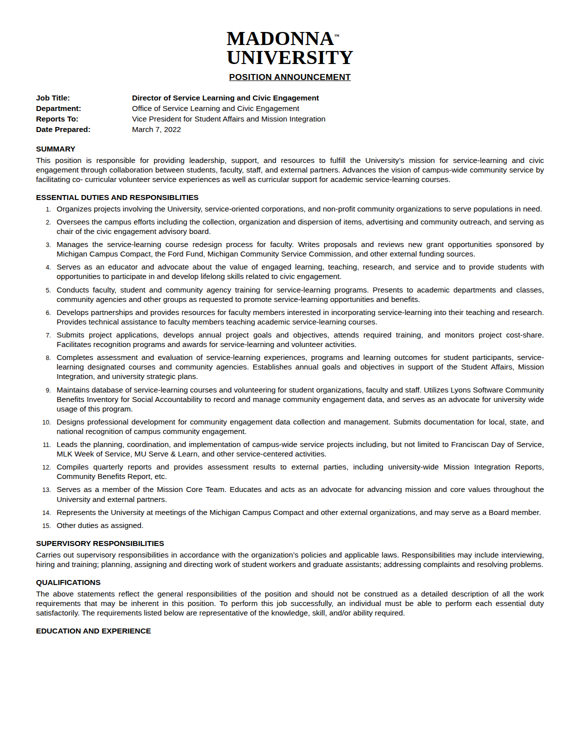MADONNA™ UNIVERSITY
POSITION ANNOUNCEMENT
| Job Title: | Director of Service Learning and Civic Engagement |
| Department: | Office of Service Learning and Civic Engagement |
| Reports To: | Vice President for Student Affairs and Mission Integration |
| Date Prepared: | March 7, 2022 |
SUMMARY
This position is responsible for providing leadership, support, and resources to fulfill the University’s mission for service-learning and civic engagement through collaboration between students, faculty, staff, and external partners. Advances the vision of campus-wide community service by facilitating co- curricular volunteer service experiences as well as curricular support for academic service-learning courses.
ESSENTIAL DUTIES AND RESPONSIBLITIES
Organizes projects involving the University, service-oriented corporations, and non-profit community organizations to serve populations in need.
Oversees the campus efforts including the collection, organization and dispersion of items, advertising and community outreach, and serving as chair of the civic engagement advisory board.
Manages the service-learning course redesign process for faculty. Writes proposals and reviews new grant opportunities sponsored by Michigan Campus Compact, the Ford Fund, Michigan Community Service Commission, and other external funding sources.
Serves as an educator and advocate about the value of engaged learning, teaching, research, and service and to provide students with opportunities to participate in and develop lifelong skills related to civic engagement.
Conducts faculty, student and community agency training for service-learning programs. Presents to academic departments and classes, community agencies and other groups as requested to promote service-learning opportunities and benefits.
Develops partnerships and provides resources for faculty members interested in incorporating service-learning into their teaching and research. Provides technical assistance to faculty members teaching academic service-learning courses.
Submits project applications, develops annual project goals and objectives, attends required training, and monitors project cost-share. Facilitates recognition programs and awards for service-learning and volunteer activities.
Completes assessment and evaluation of service-learning experiences, programs and learning outcomes for student participants, service-learning designated courses and community agencies. Establishes annual goals and objectives in support of the Student Affairs, Mission Integration, and university strategic plans.
Maintains database of service-learning courses and volunteering for student organizations, faculty and staff. Utilizes Lyons Software Community Benefits Inventory for Social Accountability to record and manage community engagement data, and serves as an advocate for university wide usage of this program.
Designs professional development for community engagement data collection and management. Submits documentation for local, state, and national recognition of campus community engagement.
Leads the planning, coordination, and implementation of campus-wide service projects including, but not limited to Franciscan Day of Service, MLK Week of Service, MU Serve & Learn, and other service-centered activities.
Compiles quarterly reports and provides assessment results to external parties, including university-wide Mission Integration Reports, Community Benefits Report, etc.
Serves as a member of the Mission Core Team. Educates and acts as an advocate for advancing mission and core values throughout the University and external partners.
Represents the University at meetings of the Michigan Campus Compact and other external organizations, and may serve as a Board member.
Other duties as assigned.
SUPERVISORY RESPONSIBILITIES
Carries out supervisory responsibilities in accordance with the organization’s policies and applicable laws. Responsibilities may include interviewing, hiring and training; planning, assigning and directing work of student workers and graduate assistants; addressing complaints and resolving problems.
QUALIFICATIONS
The above statements reflect the general responsibilities of the position and should not be construed as a detailed description of all the work requirements that may be inherent in this position. To perform this job successfully, an individual must be able to perform each essential duty satisfactorily. The requirements listed below are representative of the knowledge, skill, and/or ability required.
EDUCATION AND EXPERIENCE